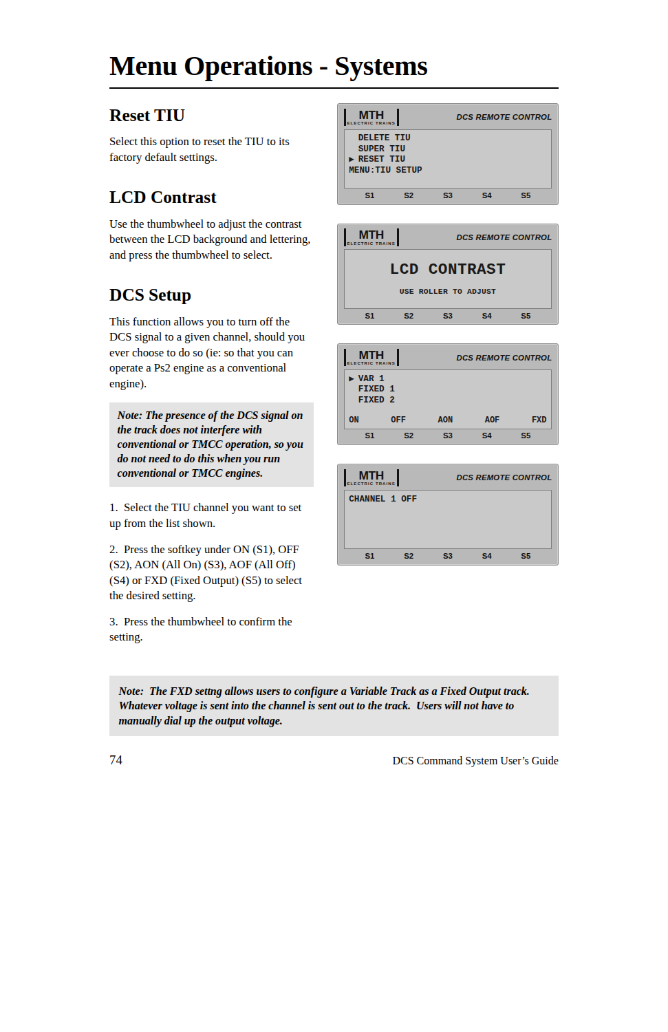Menu Operations - Systems
Reset TIU
Select this option to reset the TIU to its factory default settings.
LCD Contrast
Use the thumbwheel to adjust the contrast between the LCD background and lettering, and press the thumbwheel to select.
DCS Setup
This function allows you to turn off the DCS signal to a given channel, should you ever choose to do so (ie: so that you can operate a Ps2 engine as a conventional engine).
Note: The presence of the DCS signal on the track does not interfere with conventional or TMCC operation, so you do not need to do this when you run conventional or TMCC engines.
1. Select the TIU channel you want to set up from the list shown.
2. Press the softkey under ON (S1), OFF (S2), AON (All On) (S3), AOF (All Off) (S4) or FXD (Fixed Output) (S5) to select the desired setting.
3. Press the thumbwheel to confirm the setting.
MTH ELECTRIC TRAINS
DCS REMOTE CONTROL
DELETE TIU
SUPER TIU
▶RESET TIU
MENU:TIU SETUP
S1 S2 S3 S4 S5
MTH ELECTRIC TRAINS
DCS REMOTE CONTROL
LCD CONTRAST
USE ROLLER TO ADJUST
S1 S2 S3 S4 S5
MTH ELECTRIC TRAINS
DCS REMOTE CONTROL
▶VAR 1
FIXED 1
FIXED 2
ON OFF AON AOF FXD
S1 S2 S3 S4 S5
MTH ELECTRIC TRAINS
DCS REMOTE CONTROL
CHANNEL 1 OFF
S1 S2 S3 S4 S5
Note: The FXD settng allows users to configure a Variable Track as a Fixed Output track. Whatever voltage is sent into the channel is sent out to the track. Users will not have to manually dial up the output voltage.
74 DCS Command System User’s Guide